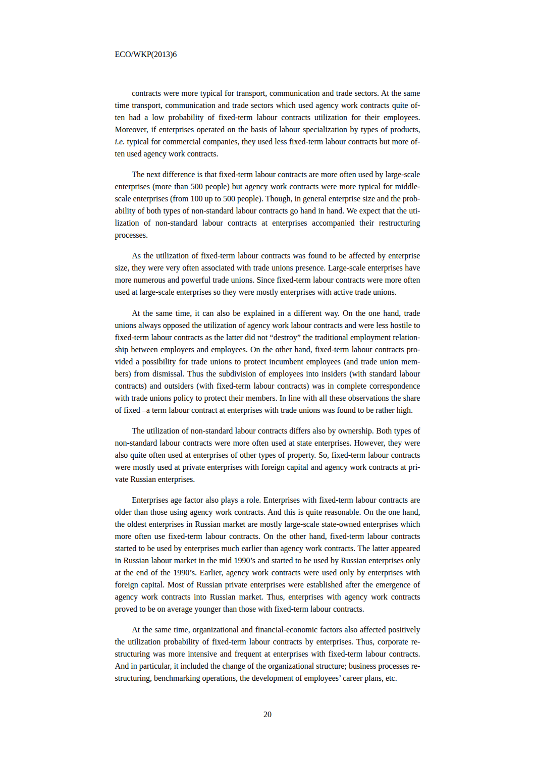ECO/WKP(2013)6
contracts were more typical for transport, communication and trade sectors. At the same time transport, communication and trade sectors which used agency work contracts quite often had a low probability of fixed-term labour contracts utilization for their employees. Moreover, if enterprises operated on the basis of labour specialization by types of products, i.e. typical for commercial companies, they used less fixed-term labour contracts but more often used agency work contracts.
The next difference is that fixed-term labour contracts are more often used by large-scale enterprises (more than 500 people) but agency work contracts were more typical for middle-scale enterprises (from 100 up to 500 people). Though, in general enterprise size and the probability of both types of non-standard labour contracts go hand in hand. We expect that the utilization of non-standard labour contracts at enterprises accompanied their restructuring processes.
As the utilization of fixed-term labour contracts was found to be affected by enterprise size, they were very often associated with trade unions presence. Large-scale enterprises have more numerous and powerful trade unions. Since fixed-term labour contracts were more often used at large-scale enterprises so they were mostly enterprises with active trade unions.
At the same time, it can also be explained in a different way. On the one hand, trade unions always opposed the utilization of agency work labour contracts and were less hostile to fixed-term labour contracts as the latter did not “destroy” the traditional employment relationship between employers and employees. On the other hand, fixed-term labour contracts provided a possibility for trade unions to protect incumbent employees (and trade union members) from dismissal. Thus the subdivision of employees into insiders (with standard labour contracts) and outsiders (with fixed-term labour contracts) was in complete correspondence with trade unions policy to protect their members. In line with all these observations the share of fixed –a term labour contract at enterprises with trade unions was found to be rather high.
The utilization of non-standard labour contracts differs also by ownership. Both types of non-standard labour contracts were more often used at state enterprises. However, they were also quite often used at enterprises of other types of property. So, fixed-term labour contracts were mostly used at private enterprises with foreign capital and agency work contracts at private Russian enterprises.
Enterprises age factor also plays a role. Enterprises with fixed-term labour contracts are older than those using agency work contracts. And this is quite reasonable. On the one hand, the oldest enterprises in Russian market are mostly large-scale state-owned enterprises which more often use fixed-term labour contracts. On the other hand, fixed-term labour contracts started to be used by enterprises much earlier than agency work contracts. The latter appeared in Russian labour market in the mid 1990’s and started to be used by Russian enterprises only at the end of the 1990’s. Earlier, agency work contracts were used only by enterprises with foreign capital. Most of Russian private enterprises were established after the emergence of agency work contracts into Russian market. Thus, enterprises with agency work contracts proved to be on average younger than those with fixed-term labour contracts.
At the same time, organizational and financial-economic factors also affected positively the utilization probability of fixed-term labour contracts by enterprises. Thus, corporate restructuring was more intensive and frequent at enterprises with fixed-term labour contracts. And in particular, it included the change of the organizational structure; business processes restructuring, benchmarking operations, the development of employees’ career plans, etc.
20